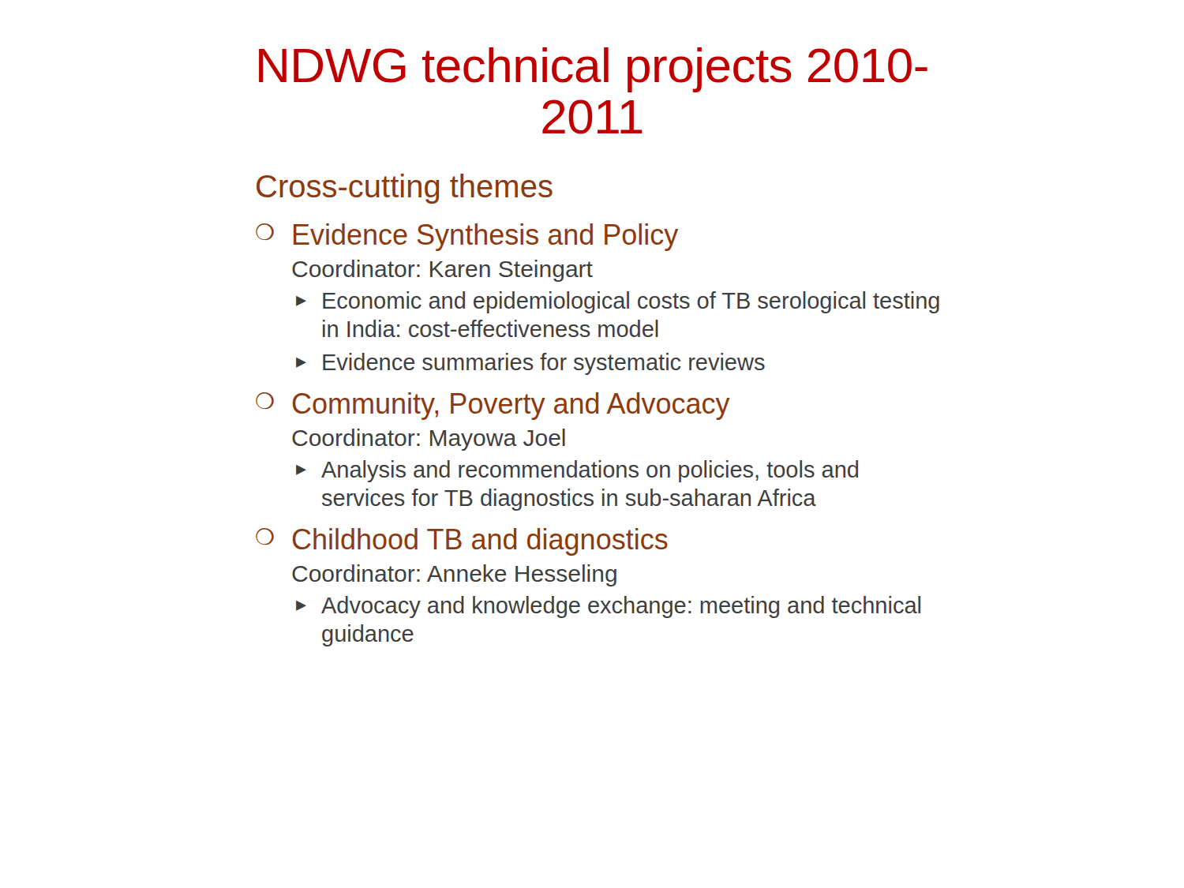NDWG technical projects 2010-2011
Cross-cutting themes
Evidence Synthesis and Policy
Coordinator: Karen Steingart
Economic and epidemiological costs of TB serological testing in India: cost-effectiveness model
Evidence summaries for systematic reviews
Community, Poverty and Advocacy
Coordinator: Mayowa Joel
Analysis and recommendations on policies, tools and services for TB diagnostics in sub-saharan Africa
Childhood TB and diagnostics
Coordinator: Anneke Hesseling
Advocacy and knowledge exchange: meeting and technical guidance